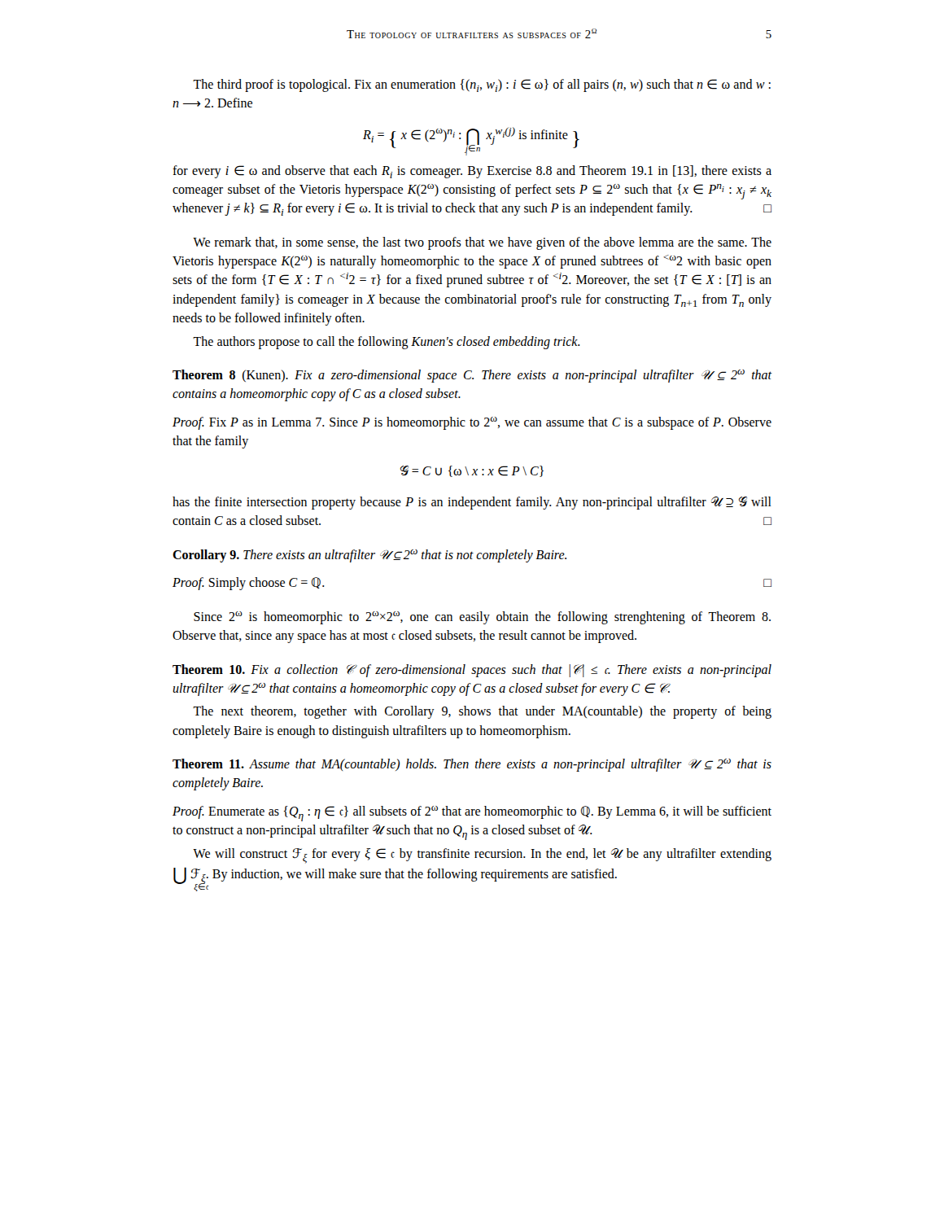The topology of ultrafilters as subspaces of 2ω 5
The third proof is topological. Fix an enumeration {(ni, wi) : i ∈ ω} of all pairs (n, w) such that n ∈ ω and w : n ⟶ 2. Define
Ri = { x ∈ (2ω)ni : ⋂j∈ni xjwi(j) is infinite }
for every i ∈ ω and observe that each Ri is comeager. By Exercise 8.8 and Theorem 19.1 in [13], there exists a comeager subset of the Vietoris hyperspace K(2ω) consisting of perfect sets P ⊆ 2ω such that {x ∈ Pni : xj ≠ xk whenever j ≠ k} ⊆ Ri for every i ∈ ω. It is trivial to check that any such P is an independent family. □
We remark that, in some sense, the last two proofs that we have given of the above lemma are the same. The Vietoris hyperspace K(2ω) is naturally homeomorphic to the space X of pruned subtrees of <ω2 with basic open sets of the form {T ∈ X : T ∩ <i2 = τ} for a fixed pruned subtree τ of <i2. Moreover, the set {T ∈ X : [T] is an independent family} is comeager in X because the combinatorial proof's rule for constructing Tn+1 from Tn only needs to be followed infinitely often.
The authors propose to call the following Kunen's closed embedding trick.
Theorem 8 (Kunen). Fix a zero-dimensional space C. There exists a non-principal ultrafilter 𝒰 ⊆ 2ω that contains a homeomorphic copy of C as a closed subset.
Proof. Fix P as in Lemma 7. Since P is homeomorphic to 2ω, we can assume that C is a subspace of P. Observe that the family
𝒢 = C ∪ {ω \ x : x ∈ P \ C}
has the finite intersection property because P is an independent family. Any non-principal ultrafilter 𝒰 ⊇ 𝒢 will contain C as a closed subset. □
Corollary 9. There exists an ultrafilter 𝒰 ⊆ 2ω that is not completely Baire.
Proof. Simply choose C = ℚ. □
Since 2ω is homeomorphic to 2ω×2ω, one can easily obtain the following strenghtening of Theorem 8. Observe that, since any space has at most 𝔠 closed subsets, the result cannot be improved.
Theorem 10. Fix a collection 𝒞 of zero-dimensional spaces such that |𝒞| ≤ 𝔠. There exists a non-principal ultrafilter 𝒰 ⊆ 2ω that contains a homeomorphic copy of C as a closed subset for every C ∈ 𝒞.
The next theorem, together with Corollary 9, shows that under MA(countable) the property of being completely Baire is enough to distinguish ultrafilters up to homeomorphism.
Theorem 11. Assume that MA(countable) holds. Then there exists a non-principal ultrafilter 𝒰 ⊆ 2ω that is completely Baire.
Proof. Enumerate as {Qη : η ∈ 𝔠} all subsets of 2ω that are homeomorphic to ℚ. By Lemma 6, it will be sufficient to construct a non-principal ultrafilter 𝒰 such that no Qη is a closed subset of 𝒰.
We will construct ℱξ for every ξ ∈ 𝔠 by transfinite recursion. In the end, let 𝒰 be any ultrafilter extending ⋃ξ∈𝔠 ℱξ. By induction, we will make sure that the following requirements are satisfied.